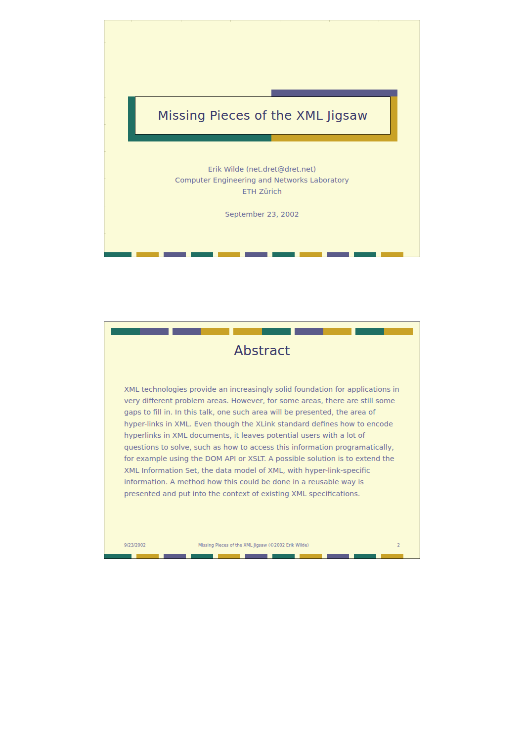Missing Pieces of the XML Jigsaw
Erik Wilde (net.dret@dret.net)
Computer Engineering and Networks Laboratory
ETH Zürich September 23, 2002
Abstract
XML technologies provide an increasingly solid foundation for applications in very different problem areas. However, for some areas, there are still some gaps to fill in. In this talk, one such area will be presented, the area of hyper-links in XML. Even though the XLink standard defines how to encode hyperlinks in XML documents, it leaves potential users with a lot of questions to solve, such as how to access this information programatically, for example using the DOM API or XSLT. A possible solution is to extend the XML Information Set, the data model of XML, with hyper-link-specific information. A method how this could be done in a reusable way is presented and put into the context of existing XML specifications.
9/23/2002 Missing Pieces of the XML Jigsaw (©2002 Erik Wilde) 2